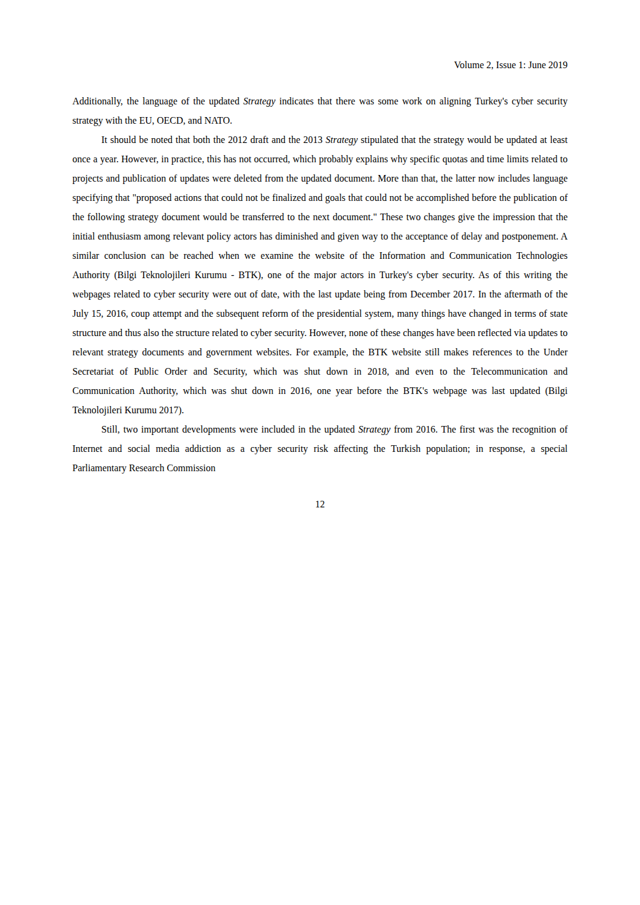Volume 2, Issue 1: June 2019
Additionally, the language of the updated Strategy indicates that there was some work on aligning Turkey's cyber security strategy with the EU, OECD, and NATO.
It should be noted that both the 2012 draft and the 2013 Strategy stipulated that the strategy would be updated at least once a year. However, in practice, this has not occurred, which probably explains why specific quotas and time limits related to projects and publication of updates were deleted from the updated document. More than that, the latter now includes language specifying that "proposed actions that could not be finalized and goals that could not be accomplished before the publication of the following strategy document would be transferred to the next document." These two changes give the impression that the initial enthusiasm among relevant policy actors has diminished and given way to the acceptance of delay and postponement. A similar conclusion can be reached when we examine the website of the Information and Communication Technologies Authority (Bilgi Teknolojileri Kurumu - BTK), one of the major actors in Turkey's cyber security. As of this writing the webpages related to cyber security were out of date, with the last update being from December 2017. In the aftermath of the July 15, 2016, coup attempt and the subsequent reform of the presidential system, many things have changed in terms of state structure and thus also the structure related to cyber security. However, none of these changes have been reflected via updates to relevant strategy documents and government websites. For example, the BTK website still makes references to the Under Secretariat of Public Order and Security, which was shut down in 2018, and even to the Telecommunication and Communication Authority, which was shut down in 2016, one year before the BTK's webpage was last updated (Bilgi Teknolojileri Kurumu 2017).
Still, two important developments were included in the updated Strategy from 2016. The first was the recognition of Internet and social media addiction as a cyber security risk affecting the Turkish population; in response, a special Parliamentary Research Commission
12